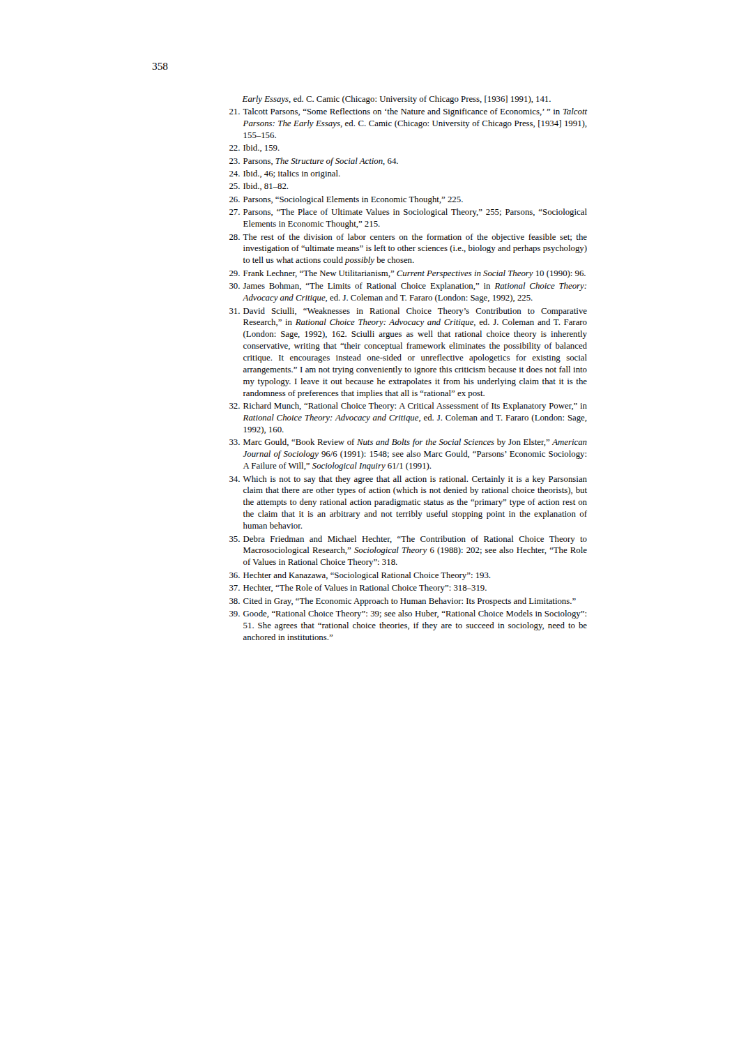358
Early Essays, ed. C. Camic (Chicago: University of Chicago Press, [1936] 1991), 141.
Talcott Parsons, “Some Reflections on ‘the Nature and Significance of Economics,’ ” in Talcott Parsons: The Early Essays, ed. C. Camic (Chicago: University of Chicago Press, [1934] 1991), 155–156.
Ibid., 159.
Parsons, The Structure of Social Action, 64.
Ibid., 46; italics in original.
Ibid., 81–82.
Parsons, “Sociological Elements in Economic Thought,” 225.
Parsons, “The Place of Ultimate Values in Sociological Theory,” 255; Parsons, “Sociological Elements in Economic Thought,” 215.
The rest of the division of labor centers on the formation of the objective feasible set; the investigation of “ultimate means” is left to other sciences (i.e., biology and perhaps psychology) to tell us what actions could possibly be chosen.
Frank Lechner, “The New Utilitarianism,” Current Perspectives in Social Theory 10 (1990): 96.
James Bohman, “The Limits of Rational Choice Explanation,” in Rational Choice Theory: Advocacy and Critique, ed. J. Coleman and T. Fararo (London: Sage, 1992), 225.
David Sciulli, “Weaknesses in Rational Choice Theory’s Contribution to Comparative Research,” in Rational Choice Theory: Advocacy and Critique, ed. J. Coleman and T. Fararo (London: Sage, 1992), 162. Sciulli argues as well that rational choice theory is inherently conservative, writing that “their conceptual framework eliminates the possibility of balanced critique. It encourages instead one-sided or unreflective apologetics for existing social arrangements.” I am not trying conveniently to ignore this criticism because it does not fall into my typology. I leave it out because he extrapolates it from his underlying claim that it is the randomness of preferences that implies that all is “rational” ex post.
Richard Munch, “Rational Choice Theory: A Critical Assessment of Its Explanatory Power,” in Rational Choice Theory: Advocacy and Critique, ed. J. Coleman and T. Fararo (London: Sage, 1992), 160.
Marc Gould, “Book Review of Nuts and Bolts for the Social Sciences by Jon Elster,” American Journal of Sociology 96/6 (1991): 1548; see also Marc Gould, “Parsons’ Economic Sociology: A Failure of Will,” Sociological Inquiry 61/1 (1991).
Which is not to say that they agree that all action is rational. Certainly it is a key Parsonsian claim that there are other types of action (which is not denied by rational choice theorists), but the attempts to deny rational action paradigmatic status as the “primary” type of action rest on the claim that it is an arbitrary and not terribly useful stopping point in the explanation of human behavior.
Debra Friedman and Michael Hechter, “The Contribution of Rational Choice Theory to Macrosociological Research,” Sociological Theory 6 (1988): 202; see also Hechter, “The Role of Values in Rational Choice Theory”: 318.
Hechter and Kanazawa, “Sociological Rational Choice Theory”: 193.
Hechter, “The Role of Values in Rational Choice Theory”: 318–319.
Cited in Gray, “The Economic Approach to Human Behavior: Its Prospects and Limitations.”
Goode, “Rational Choice Theory”: 39; see also Huber, “Rational Choice Models in Sociology”: 51. She agrees that “rational choice theories, if they are to succeed in sociology, need to be anchored in institutions.”